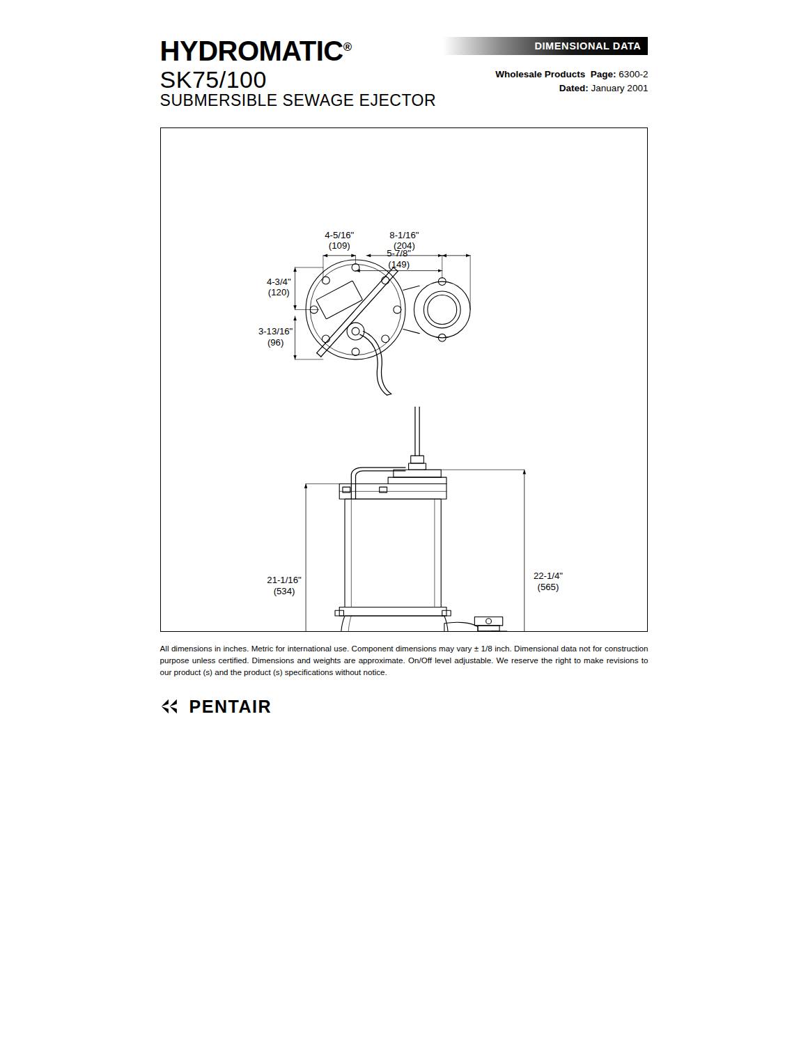DIMENSIONAL DATA
Wholesale Products Page: 6300-2
Dated: January 2001
HYDROMATIC®
SK75/100
Submersible Sewage Ejector
4-5/16" (109) 8-1/16" (204) 5-7/8" (149) 4-3/4" (120) 3-13/16" (96) 21-1/16" (534) 22-1/4" (565) 6-1/2" (165)
All dimensions in inches. Metric for international use. Component dimensions may vary ± 1/8 inch. Dimensional data not for construction purpose unless certified. Dimensions and weights are approximate. On/Off level adjustable. We reserve the right to make revisions to our product (s) and the product (s) specifications without notice.
PENTAIR